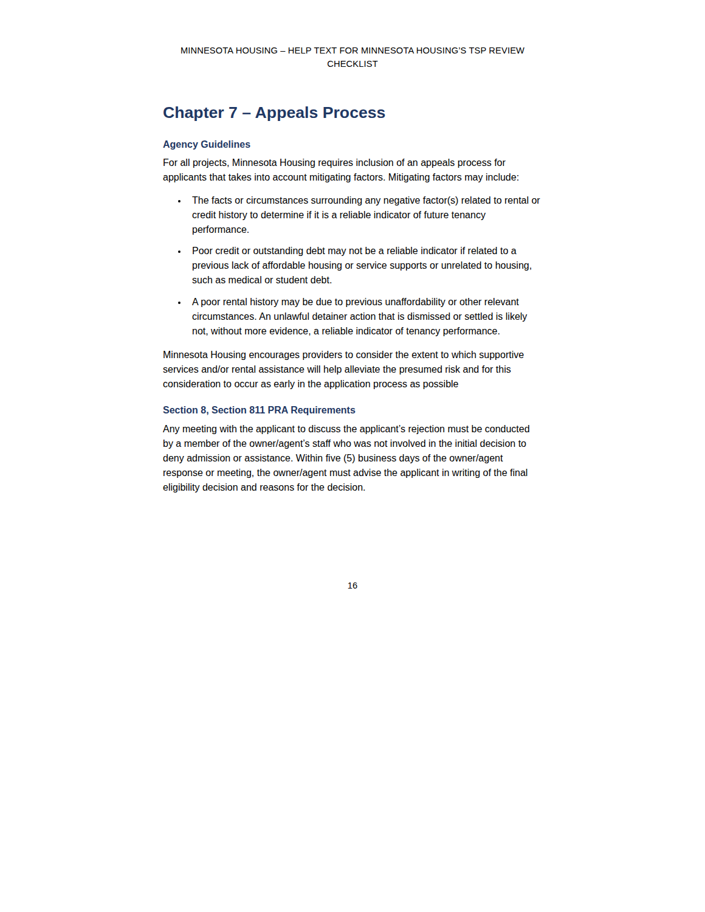MINNESOTA HOUSING – HELP TEXT FOR MINNESOTA HOUSING’S TSP REVIEW CHECKLIST
Chapter 7 – Appeals Process
Agency Guidelines
For all projects, Minnesota Housing requires inclusion of an appeals process for applicants that takes into account mitigating factors. Mitigating factors may include:
The facts or circumstances surrounding any negative factor(s) related to rental or credit history to determine if it is a reliable indicator of future tenancy performance.
Poor credit or outstanding debt may not be a reliable indicator if related to a previous lack of affordable housing or service supports or unrelated to housing, such as medical or student debt.
A poor rental history may be due to previous unaffordability or other relevant circumstances. An unlawful detainer action that is dismissed or settled is likely not, without more evidence, a reliable indicator of tenancy performance.
Minnesota Housing encourages providers to consider the extent to which supportive services and/or rental assistance will help alleviate the presumed risk and for this consideration to occur as early in the application process as possible
Section 8, Section 811 PRA Requirements
Any meeting with the applicant to discuss the applicant’s rejection must be conducted by a member of the owner/agent’s staff who was not involved in the initial decision to deny admission or assistance. Within five (5) business days of the owner/agent response or meeting, the owner/agent must advise the applicant in writing of the final eligibility decision and reasons for the decision.
16